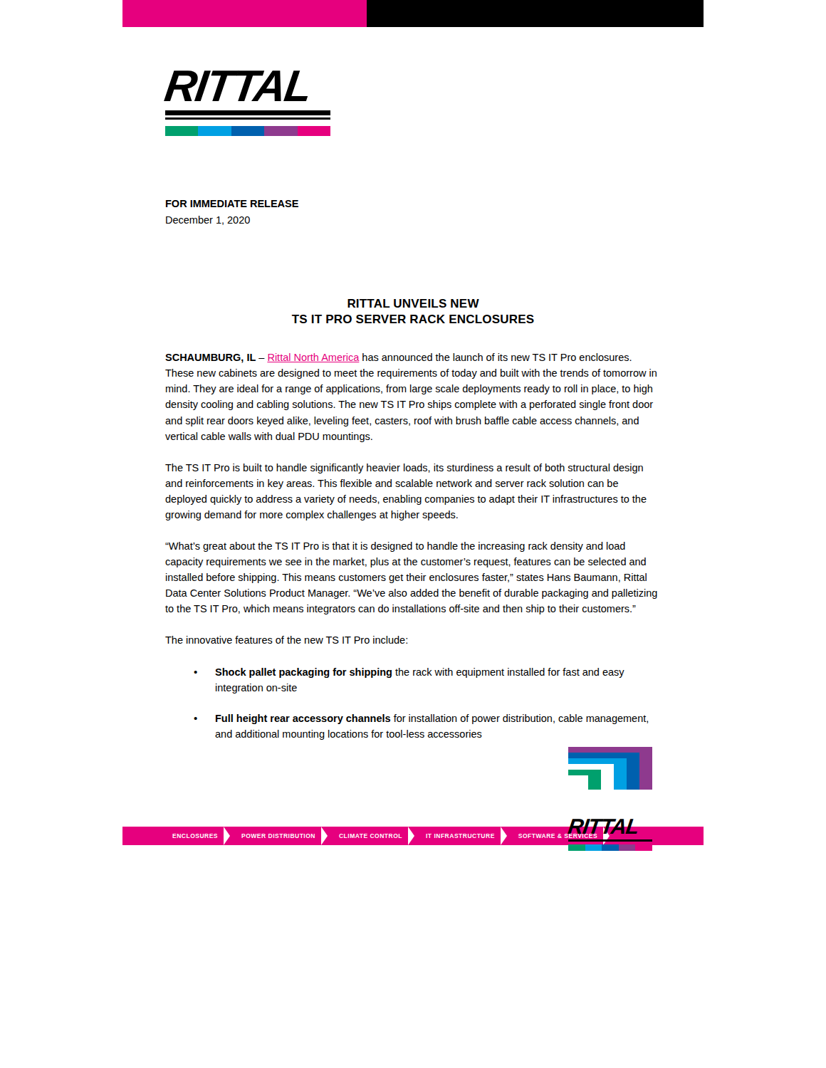RITTAL
FOR IMMEDIATE RELEASE
December 1, 2020
RITTAL UNVEILS NEW
TS IT PRO SERVER RACK ENCLOSURES
SCHAUMBURG, IL – Rittal North America has announced the launch of its new TS IT Pro enclosures. These new cabinets are designed to meet the requirements of today and built with the trends of tomorrow in mind. They are ideal for a range of applications, from large scale deployments ready to roll in place, to high density cooling and cabling solutions. The new TS IT Pro ships complete with a perforated single front door and split rear doors keyed alike, leveling feet, casters, roof with brush baffle cable access channels, and vertical cable walls with dual PDU mountings.
The TS IT Pro is built to handle significantly heavier loads, its sturdiness a result of both structural design and reinforcements in key areas. This flexible and scalable network and server rack solution can be deployed quickly to address a variety of needs, enabling companies to adapt their IT infrastructures to the growing demand for more complex challenges at higher speeds.
“What’s great about the TS IT Pro is that it is designed to handle the increasing rack density and load capacity requirements we see in the market, plus at the customer’s request, features can be selected and installed before shipping. This means customers get their enclosures faster,” states Hans Baumann, Rittal Data Center Solutions Product Manager. “We’ve also added the benefit of durable packaging and palletizing to the TS IT Pro, which means integrators can do installations off-site and then ship to their customers.”
The innovative features of the new TS IT Pro include:
Shock pallet packaging for shipping the rack with equipment installed for fast and easy integration on-site
Full height rear accessory channels for installation of power distribution, cable management, and additional mounting locations for tool-less accessories
ENCLOSURES POWER DISTRIBUTION CLIMATE CONTROL IT INFRASTRUCTURE SOFTWARE & SERVICES
RITTAL